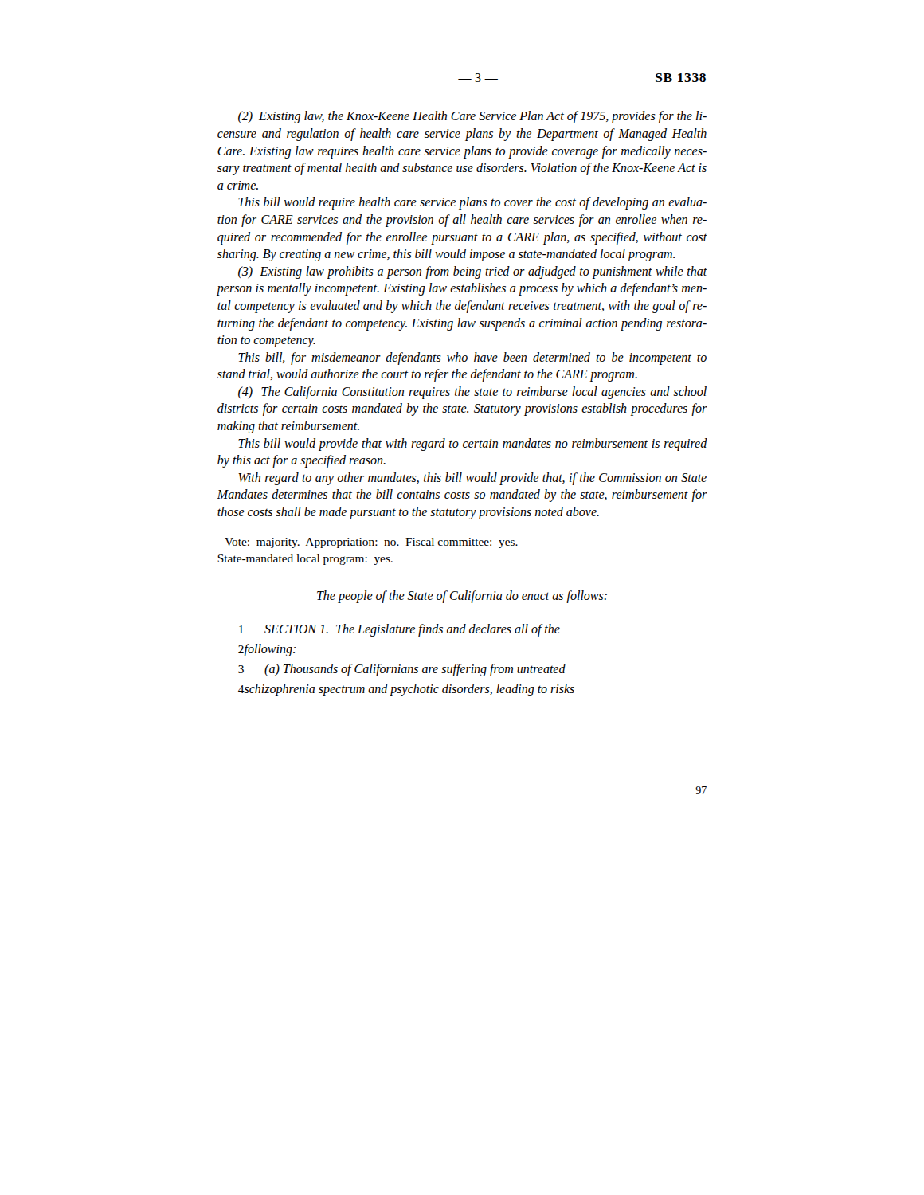— 3 —
SB 1338
(2) Existing law, the Knox-Keene Health Care Service Plan Act of 1975, provides for the licensure and regulation of health care service plans by the Department of Managed Health Care. Existing law requires health care service plans to provide coverage for medically necessary treatment of mental health and substance use disorders. Violation of the Knox-Keene Act is a crime.
This bill would require health care service plans to cover the cost of developing an evaluation for CARE services and the provision of all health care services for an enrollee when required or recommended for the enrollee pursuant to a CARE plan, as specified, without cost sharing. By creating a new crime, this bill would impose a state-mandated local program.
(3) Existing law prohibits a person from being tried or adjudged to punishment while that person is mentally incompetent. Existing law establishes a process by which a defendant’s mental competency is evaluated and by which the defendant receives treatment, with the goal of returning the defendant to competency. Existing law suspends a criminal action pending restoration to competency.
This bill, for misdemeanor defendants who have been determined to be incompetent to stand trial, would authorize the court to refer the defendant to the CARE program.
(4) The California Constitution requires the state to reimburse local agencies and school districts for certain costs mandated by the state. Statutory provisions establish procedures for making that reimbursement.
This bill would provide that with regard to certain mandates no reimbursement is required by this act for a specified reason.
With regard to any other mandates, this bill would provide that, if the Commission on State Mandates determines that the bill contains costs so mandated by the state, reimbursement for those costs shall be made pursuant to the statutory provisions noted above.
Vote: majority. Appropriation: no. Fiscal committee: yes.
State-mandated local program: yes.
The people of the State of California do enact as follows:
| 1 | SECTION 1. The Legislature finds and declares all of the |
| 2 | following: |
| 3 | (a) Thousands of Californians are suffering from untreated |
| 4 | schizophrenia spectrum and psychotic disorders, leading to risks |
97